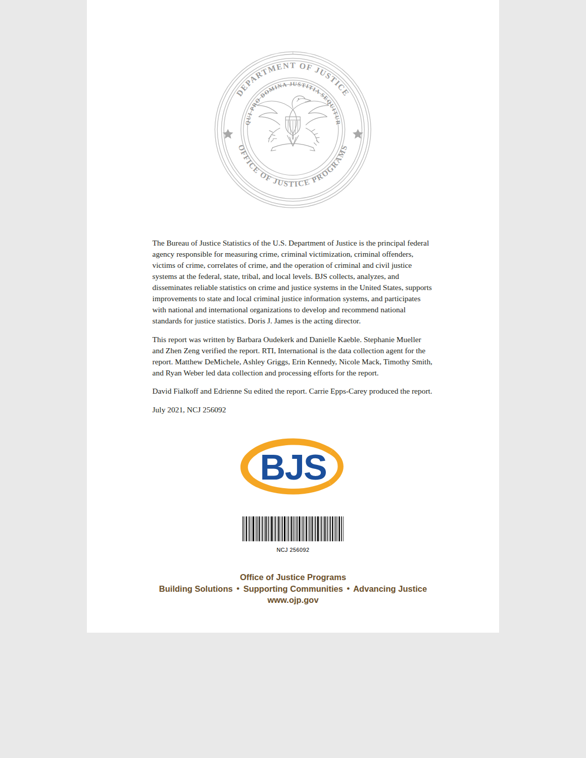DEPARTMENT OF JUSTICE OFFICE OF JUSTICE PROGRAMS QUI PRO DOMINA JUSTITIA SEQUITUR
The Bureau of Justice Statistics of the U.S. Department of Justice is the principal federal agency responsible for measuring crime, criminal victimization, criminal offenders, victims of crime, correlates of crime, and the operation of criminal and civil justice systems at the federal, state, tribal, and local levels. BJS collects, analyzes, and disseminates reliable statistics on crime and justice systems in the United States, supports improvements to state and local criminal justice information systems, and participates with national and international organizations to develop and recommend national standards for justice statistics. Doris J. James is the acting director.
This report was written by Barbara Oudekerk and Danielle Kaeble. Stephanie Mueller and Zhen Zeng verified the report. RTI, International is the data collection agent for the report. Matthew DeMichele, Ashley Griggs, Erin Kennedy, Nicole Mack, Timothy Smith, and Ryan Weber led data collection and processing efforts for the report.
David Fialkoff and Edrienne Su edited the report. Carrie Epps-Carey produced the report.
July 2021, NCJ 256092
BJS
NCJ 256092
Office of Justice Programs
Building Solutions • Supporting Communities • Advancing Justice
www.ojp.gov